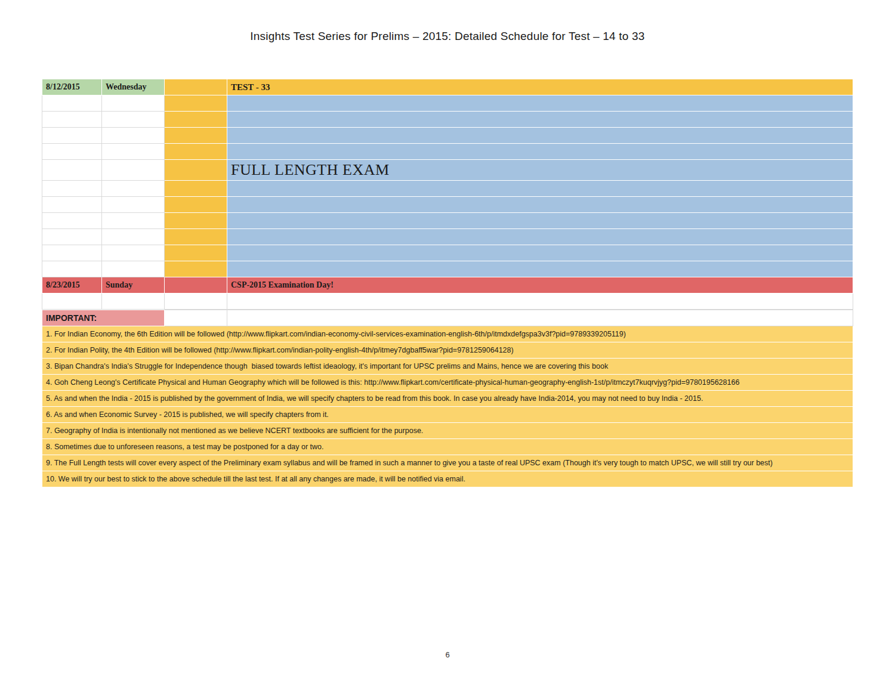Insights Test Series for Prelims – 2015: Detailed Schedule for Test – 14 to 33
| 8/12/2015 | Wednesday | | TEST - 33 |
| | | | FULL LENGTH EXAM |
| 8/23/2015 | Sunday | | CSP-2015 Examination Day! |
| IMPORTANT: | | |
| 1. For Indian Economy, the 6th Edition will be followed (http://www.flipkart.com/indian-economy-civil-services-examination-english-6th/p/itmdxdefgspa3v3f?pid=9789339205119) |
| 2. For Indian Polity, the 4th Edition will be followed (http://www.flipkart.com/indian-polity-english-4th/p/itmey7dgbaff5war?pid=9781259064128) |
| 3. Bipan Chandra's India's Struggle for Independence though biased towards leftist ideaology, it's important for UPSC prelims and Mains, hence we are covering this book |
| 4. Goh Cheng Leong's Certificate Physical and Human Geography which will be followed is this: http://www.flipkart.com/certificate-physical-human-geography-english-1st/p/itmczyt7kuqrvjyg?pid=9780195628166 |
| 5. As and when the India - 2015 is published by the government of India, we will specify chapters to be read from this book. In case you already have India-2014, you may not need to buy India - 2015. |
| 6. As and when Economic Survey - 2015 is published, we will specify chapters from it. |
| 7. Geography of India is intentionally not mentioned as we believe NCERT textbooks are sufficient for the purpose. |
| 8. Sometimes due to unforeseen reasons, a test may be postponed for a day or two. |
| 9. The Full Length tests will cover every aspect of the Preliminary exam syllabus and will be framed in such a manner to give you a taste of real UPSC exam (Though it's very tough to match UPSC, we will still try our best) |
| 10. We will try our best to stick to the above schedule till the last test. If at all any changes are made, it will be notified via email. |
6